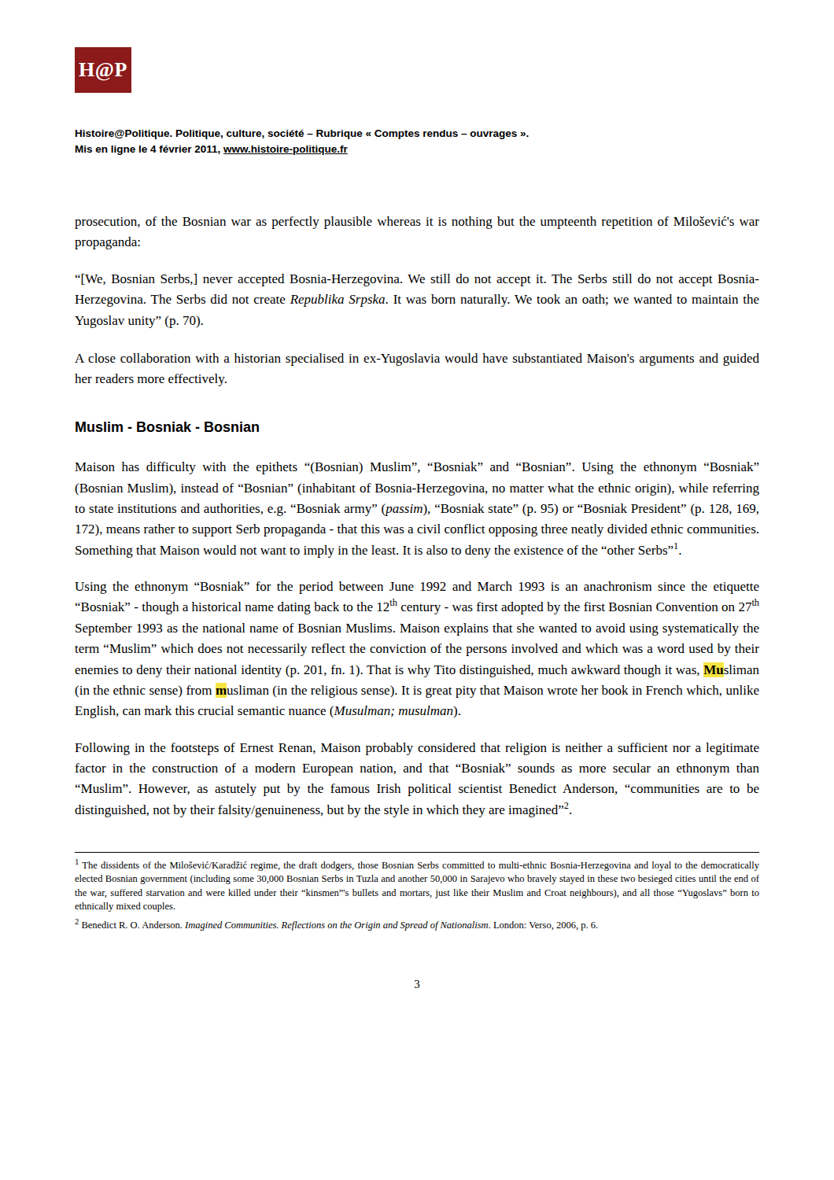H@P
Histoire@Politique. Politique, culture, société – Rubrique « Comptes rendus – ouvrages ».
Mis en ligne le 4 février 2011, www.histoire-politique.fr
prosecution, of the Bosnian war as perfectly plausible whereas it is nothing but the umpteenth repetition of Milošević's war propaganda:
“[We, Bosnian Serbs,] never accepted Bosnia-Herzegovina. We still do not accept it. The Serbs still do not accept Bosnia-Herzegovina. The Serbs did not create Republika Srpska. It was born naturally. We took an oath; we wanted to maintain the Yugoslav unity” (p. 70).
A close collaboration with a historian specialised in ex-Yugoslavia would have substantiated Maison's arguments and guided her readers more effectively.
Muslim - Bosniak - Bosnian
Maison has difficulty with the epithets “(Bosnian) Muslim”, “Bosniak” and “Bosnian”. Using the ethnonym “Bosniak” (Bosnian Muslim), instead of “Bosnian” (inhabitant of Bosnia-Herzegovina, no matter what the ethnic origin), while referring to state institutions and authorities, e.g. “Bosniak army” (passim), “Bosniak state” (p. 95) or “Bosniak President” (p. 128, 169, 172), means rather to support Serb propaganda - that this was a civil conflict opposing three neatly divided ethnic communities. Something that Maison would not want to imply in the least. It is also to deny the existence of the “other Serbs”1.
Using the ethnonym “Bosniak” for the period between June 1992 and March 1993 is an anachronism since the etiquette “Bosniak” - though a historical name dating back to the 12th century - was first adopted by the first Bosnian Convention on 27th September 1993 as the national name of Bosnian Muslims. Maison explains that she wanted to avoid using systematically the term “Muslim” which does not necessarily reflect the conviction of the persons involved and which was a word used by their enemies to deny their national identity (p. 201, fn. 1). That is why Tito distinguished, much awkward though it was, Musliman (in the ethnic sense) from musliman (in the religious sense). It is great pity that Maison wrote her book in French which, unlike English, can mark this crucial semantic nuance (Musulman; musulman).
Following in the footsteps of Ernest Renan, Maison probably considered that religion is neither a sufficient nor a legitimate factor in the construction of a modern European nation, and that “Bosniak” sounds as more secular an ethnonym than “Muslim”. However, as astutely put by the famous Irish political scientist Benedict Anderson, “communities are to be distinguished, not by their falsity/genuineness, but by the style in which they are imagined”2.
1 The dissidents of the Milošević/Karadžić regime, the draft dodgers, those Bosnian Serbs committed to multi-ethnic Bosnia-Herzegovina and loyal to the democratically elected Bosnian government (including some 30,000 Bosnian Serbs in Tuzla and another 50,000 in Sarajevo who bravely stayed in these two besieged cities until the end of the war, suffered starvation and were killed under their “kinsmen”'s bullets and mortars, just like their Muslim and Croat neighbours), and all those “Yugoslavs” born to ethnically mixed couples.
2 Benedict R. O. Anderson. Imagined Communities. Reflections on the Origin and Spread of Nationalism. London: Verso, 2006, p. 6.
3